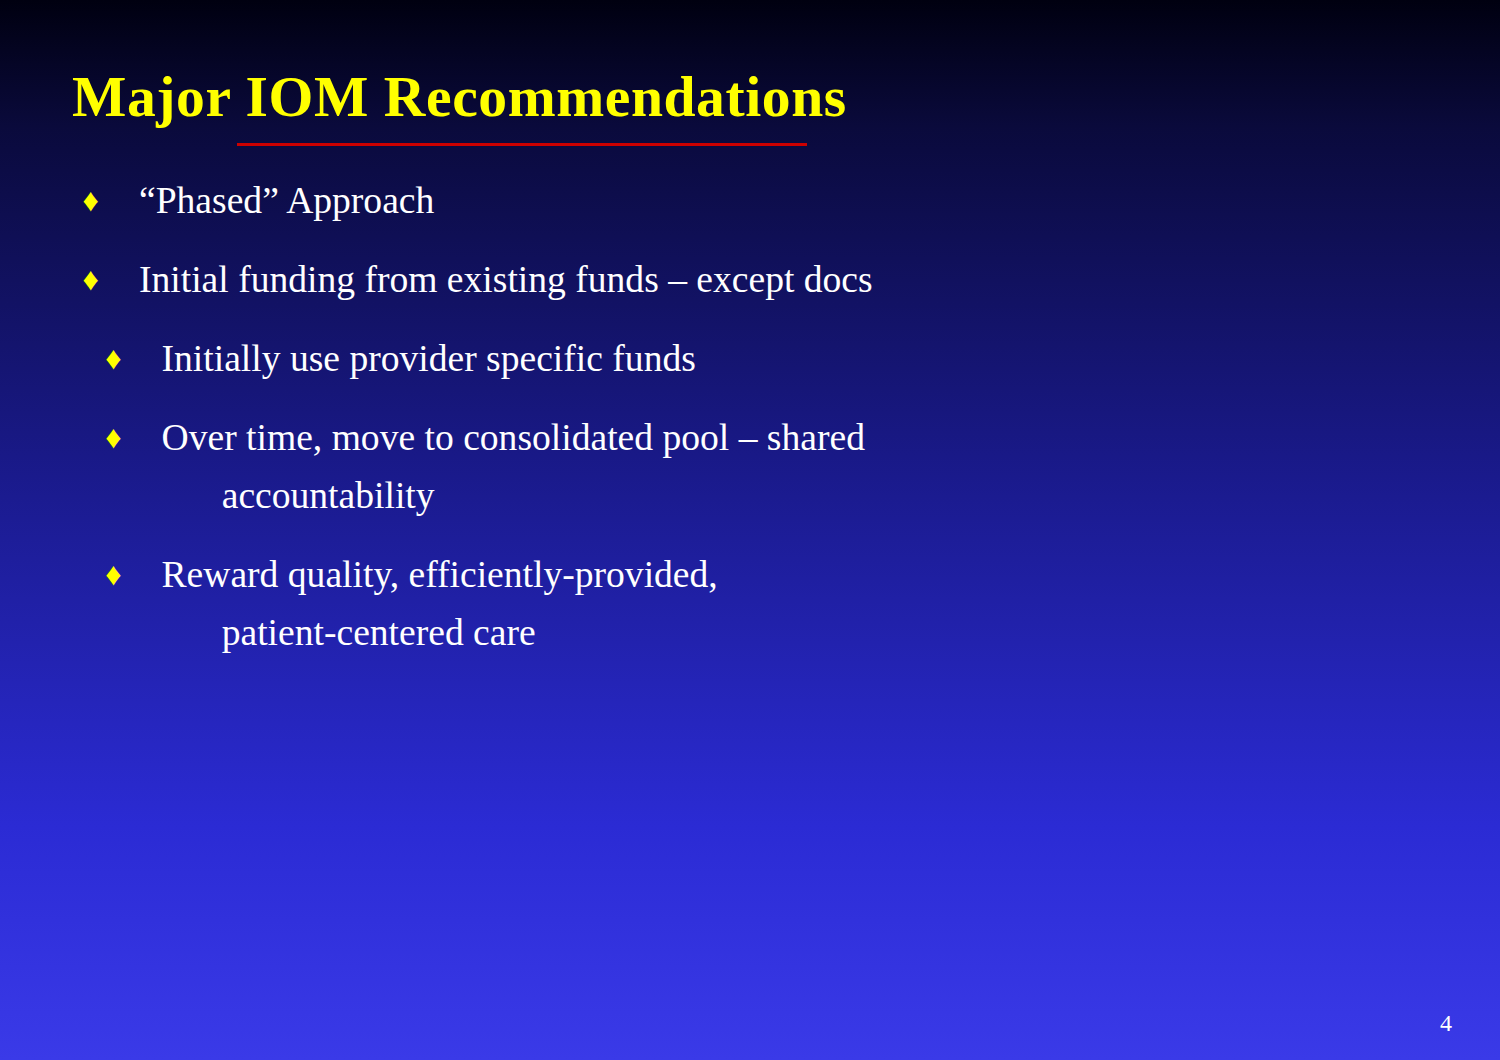Major IOM Recommendations
“Phased” Approach
Initial funding from existing funds – except docs
Initially use provider specific funds
Over time, move to consolidated pool – shared accountability
Reward quality, efficiently-provided, patient-centered care
4